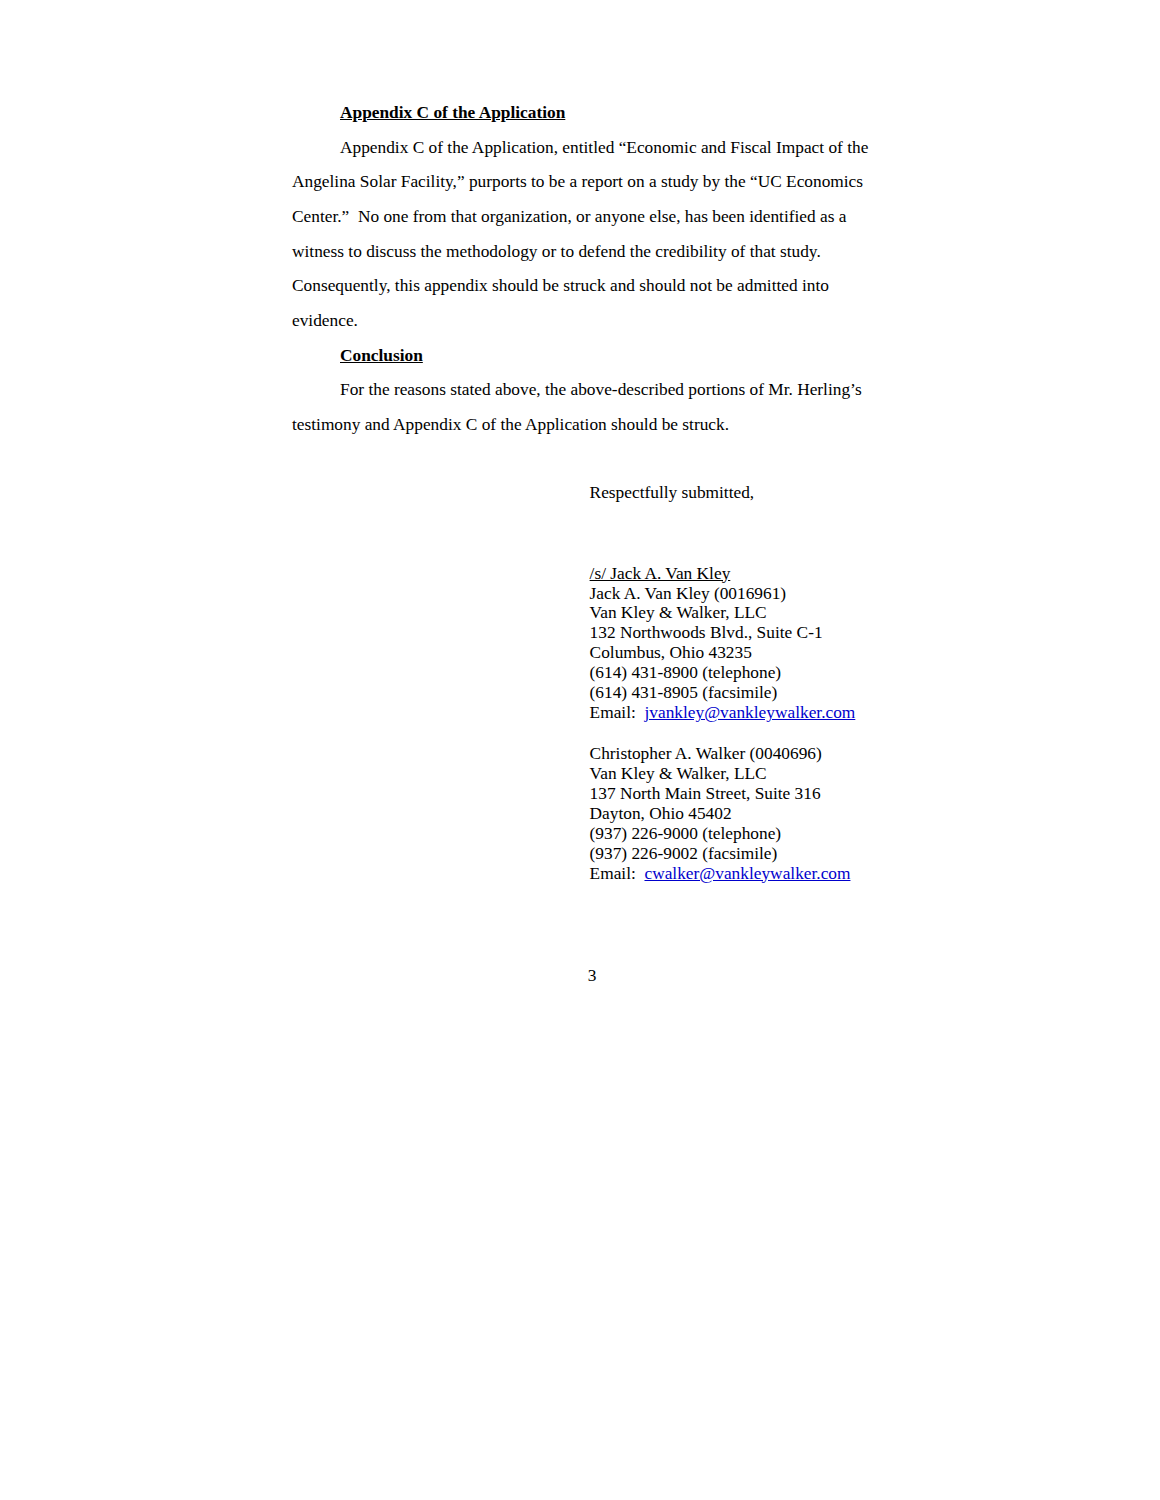Appendix C of the Application
Appendix C of the Application, entitled “Economic and Fiscal Impact of the Angelina Solar Facility,” purports to be a report on a study by the “UC Economics Center.” No one from that organization, or anyone else, has been identified as a witness to discuss the methodology or to defend the credibility of that study. Consequently, this appendix should be struck and should not be admitted into evidence.
Conclusion
For the reasons stated above, the above-described portions of Mr. Herling’s testimony and Appendix C of the Application should be struck.
Respectfully submitted,
/s/ Jack A. Van Kley
Jack A. Van Kley (0016961)
Van Kley & Walker, LLC
132 Northwoods Blvd., Suite C-1
Columbus, Ohio 43235
(614) 431-8900 (telephone)
(614) 431-8905 (facsimile)
Email: jvankley@vankleywalker.com
Christopher A. Walker (0040696)
Van Kley & Walker, LLC
137 North Main Street, Suite 316
Dayton, Ohio 45402
(937) 226-9000 (telephone)
(937) 226-9002 (facsimile)
Email: cwalker@vankleywalker.com
3